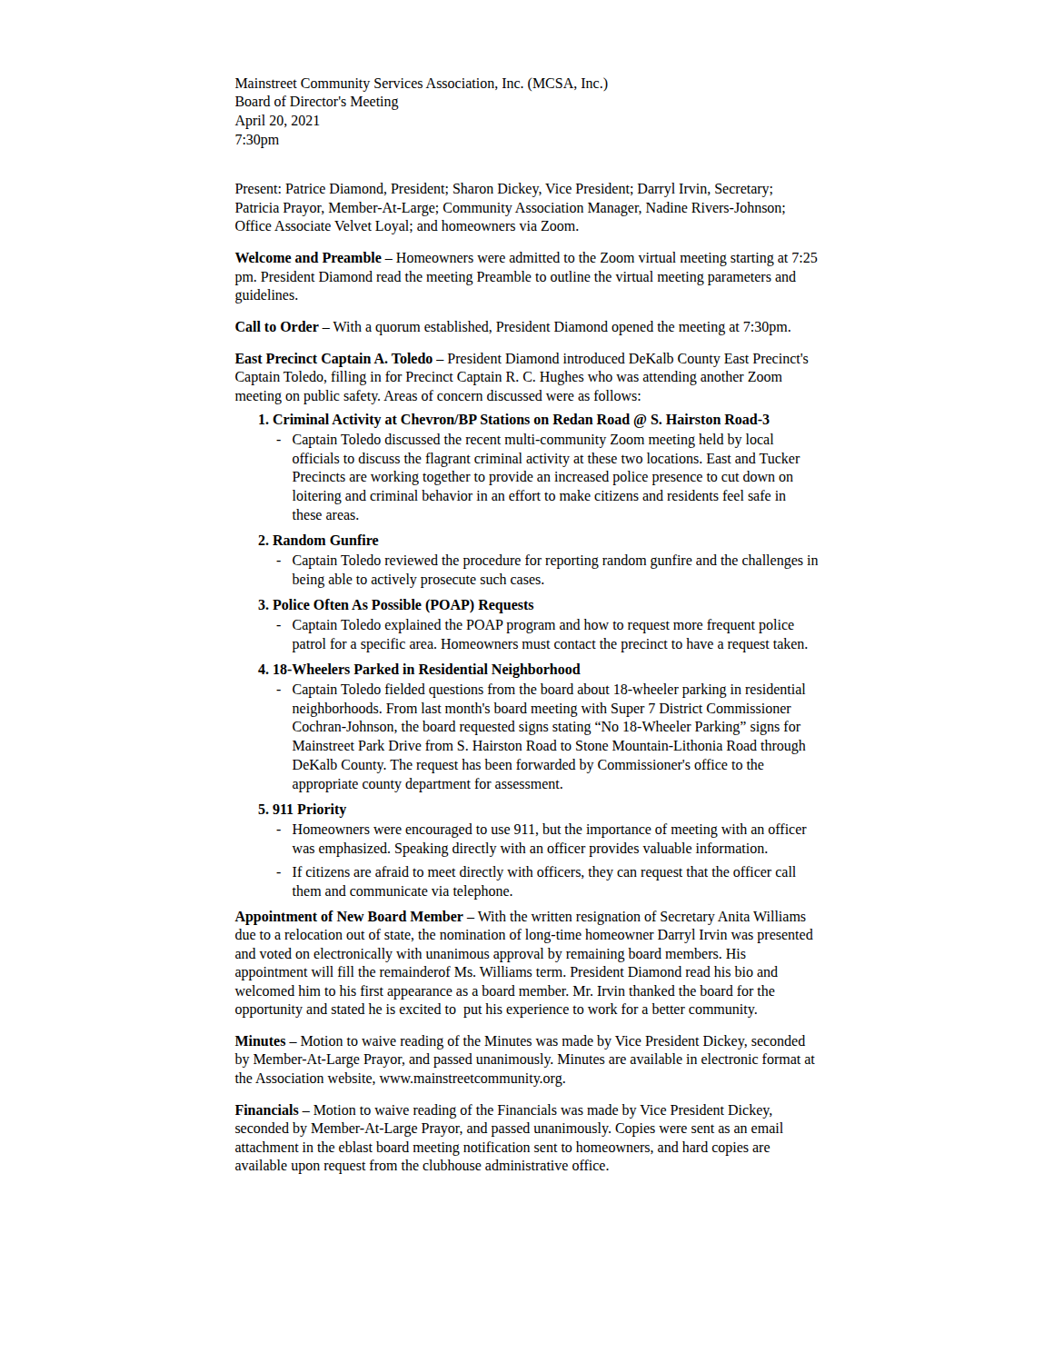Mainstreet Community Services Association, Inc. (MCSA, Inc.)
Board of Director's Meeting
April 20, 2021
7:30pm
Present: Patrice Diamond, President; Sharon Dickey, Vice President; Darryl Irvin, Secretary; Patricia Prayor, Member-At-Large; Community Association Manager, Nadine Rivers-Johnson; Office Associate Velvet Loyal; and homeowners via Zoom.
Welcome and Preamble – Homeowners were admitted to the Zoom virtual meeting starting at 7:25 pm. President Diamond read the meeting Preamble to outline the virtual meeting parameters and guidelines.
Call to Order – With a quorum established, President Diamond opened the meeting at 7:30pm.
East Precinct Captain A. Toledo – President Diamond introduced DeKalb County East Precinct's Captain Toledo, filling in for Precinct Captain R. C. Hughes who was attending another Zoom meeting on public safety. Areas of concern discussed were as follows:
Criminal Activity at Chevron/BP Stations on Redan Road @ S. Hairston Road-3
Captain Toledo discussed the recent multi-community Zoom meeting held by local officials to discuss the flagrant criminal activity at these two locations. East and Tucker Precincts are working together to provide an increased police presence to cut down on loitering and criminal behavior in an effort to make citizens and residents feel safe in these areas.
Random Gunfire
Captain Toledo reviewed the procedure for reporting random gunfire and the challenges in being able to actively prosecute such cases.
Police Often As Possible (POAP) Requests
Captain Toledo explained the POAP program and how to request more frequent police patrol for a specific area. Homeowners must contact the precinct to have a request taken.
18-Wheelers Parked in Residential Neighborhood
Captain Toledo fielded questions from the board about 18-wheeler parking in residential neighborhoods. From last month's board meeting with Super 7 District Commissioner Cochran-Johnson, the board requested signs stating “No 18-Wheeler Parking” signs for Mainstreet Park Drive from S. Hairston Road to Stone Mountain-Lithonia Road through DeKalb County. The request has been forwarded by Commissioner's office to the appropriate county department for assessment.
911 Priority
Homeowners were encouraged to use 911, but the importance of meeting with an officer was emphasized. Speaking directly with an officer provides valuable information.
If citizens are afraid to meet directly with officers, they can request that the officer call them and communicate via telephone.
Appointment of New Board Member – With the written resignation of Secretary Anita Williams due to a relocation out of state, the nomination of long-time homeowner Darryl Irvin was presented and voted on electronically with unanimous approval by remaining board members. His appointment will fill the remainderof Ms. Williams term. President Diamond read his bio and welcomed him to his first appearance as a board member. Mr. Irvin thanked the board for the opportunity and stated he is excited to put his experience to work for a better community.
Minutes – Motion to waive reading of the Minutes was made by Vice President Dickey, seconded by Member-At-Large Prayor, and passed unanimously. Minutes are available in electronic format at the Association website, www.mainstreetcommunity.org.
Financials – Motion to waive reading of the Financials was made by Vice President Dickey, seconded by Member-At-Large Prayor, and passed unanimously. Copies were sent as an email attachment in the eblast board meeting notification sent to homeowners, and hard copies are available upon request from the clubhouse administrative office.